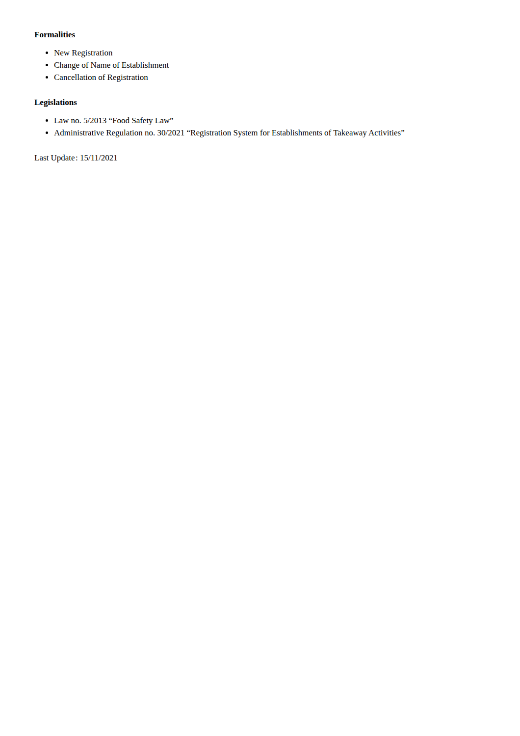Formalities
New Registration
Change of Name of Establishment
Cancellation of Registration
Legislations
Law no. 5/2013 “Food Safety Law”
Administrative Regulation no. 30/2021 “Registration System for Establishments of Takeaway Activities”
Last Update : 15/11/2021